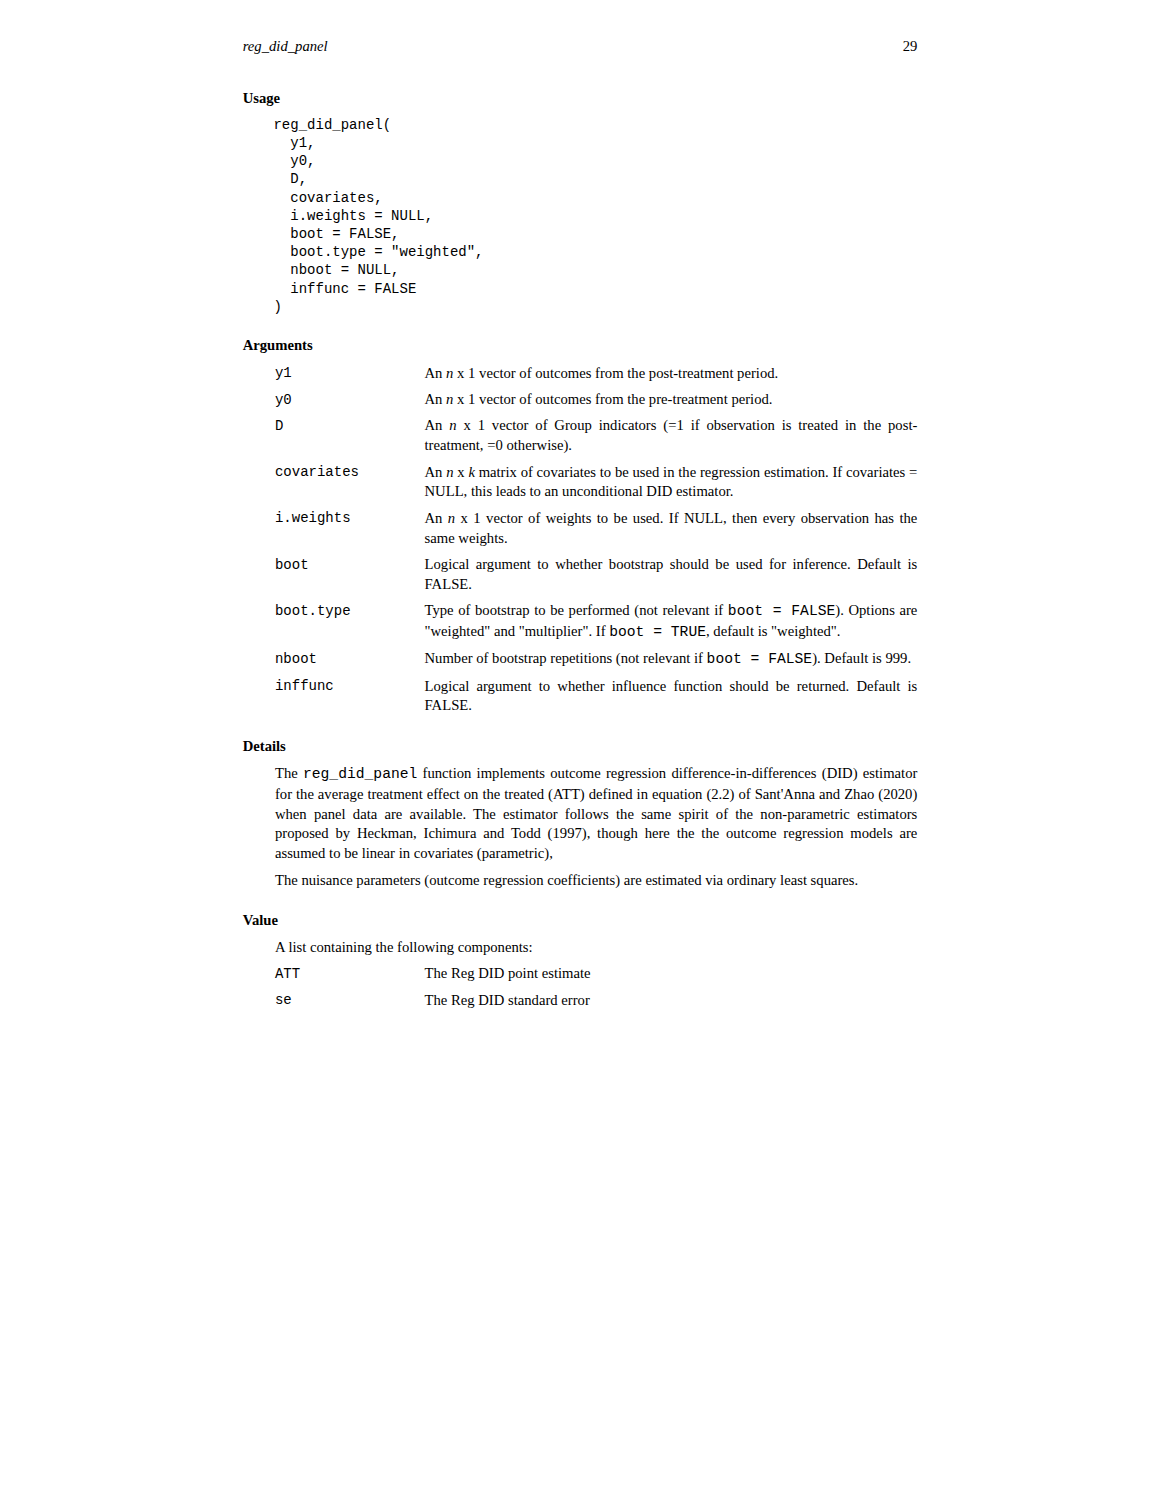reg_did_panel 29
Usage
reg_did_panel(
  y1,
  y0,
  D,
  covariates,
  i.weights = NULL,
  boot = FALSE,
  boot.type = "weighted",
  nboot = NULL,
  inffunc = FALSE
)
Arguments
y1
An n x 1 vector of outcomes from the post-treatment period.
y0
An n x 1 vector of outcomes from the pre-treatment period.
D
An n x 1 vector of Group indicators (=1 if observation is treated in the post-treatment, =0 otherwise).
covariates
An n x k matrix of covariates to be used in the regression estimation. If covariates = NULL, this leads to an unconditional DID estimator.
i.weights
An n x 1 vector of weights to be used. If NULL, then every observation has the same weights.
boot
Logical argument to whether bootstrap should be used for inference. Default is FALSE.
boot.type
Type of bootstrap to be performed (not relevant if boot = FALSE). Options are "weighted" and "multiplier". If boot = TRUE, default is "weighted".
nboot
Number of bootstrap repetitions (not relevant if boot = FALSE). Default is 999.
inffunc
Logical argument to whether influence function should be returned. Default is FALSE.
Details
The reg_did_panel function implements outcome regression difference-in-differences (DID) estimator for the average treatment effect on the treated (ATT) defined in equation (2.2) of Sant'Anna and Zhao (2020) when panel data are available. The estimator follows the same spirit of the non-parametric estimators proposed by Heckman, Ichimura and Todd (1997), though here the the outcome regression models are assumed to be linear in covariates (parametric),
The nuisance parameters (outcome regression coefficients) are estimated via ordinary least squares.
Value
A list containing the following components:
ATT
The Reg DID point estimate
se
The Reg DID standard error